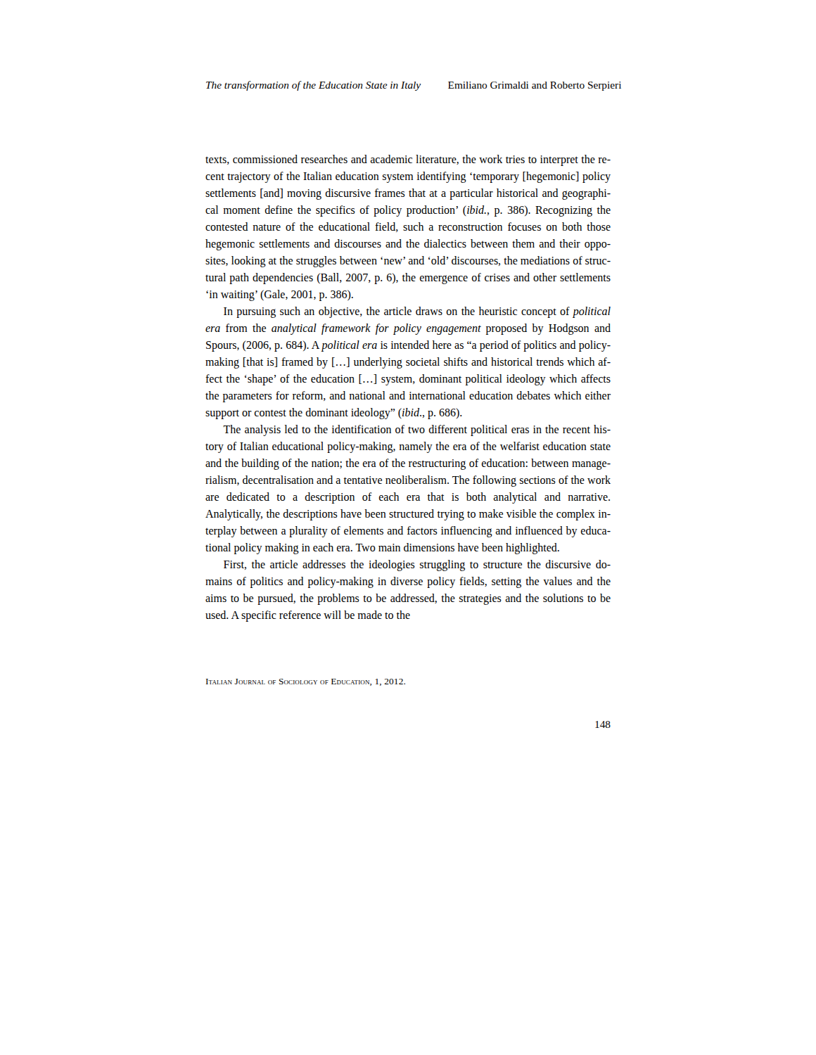The transformation of the Education State in Italy Emiliano Grimaldi and Roberto Serpieri
texts, commissioned researches and academic literature, the work tries to interpret the recent trajectory of the Italian education system identifying ‘temporary [hegemonic] policy settlements [and] moving discursive frames that at a particular historical and geographical moment define the specifics of policy production’ (ibid., p. 386). Recognizing the contested nature of the educational field, such a reconstruction focuses on both those hegemonic settlements and discourses and the dialectics between them and their opposites, looking at the struggles between ‘new’ and ‘old’ discourses, the mediations of structural path dependencies (Ball, 2007, p. 6), the emergence of crises and other settlements ‘in waiting’ (Gale, 2001, p. 386).
In pursuing such an objective, the article draws on the heuristic concept of political era from the analytical framework for policy engagement proposed by Hodgson and Spours, (2006, p. 684). A political era is intended here as “a period of politics and policy-making [that is] framed by […] underlying societal shifts and historical trends which affect the ‘shape’ of the education […] system, dominant political ideology which affects the parameters for reform, and national and international education debates which either support or contest the dominant ideology” (ibid., p. 686).
The analysis led to the identification of two different political eras in the recent history of Italian educational policy-making, namely the era of the welfarist education state and the building of the nation; the era of the restructuring of education: between managerialism, decentralisation and a tentative neoliberalism. The following sections of the work are dedicated to a description of each era that is both analytical and narrative. Analytically, the descriptions have been structured trying to make visible the complex interplay between a plurality of elements and factors influencing and influenced by educational policy making in each era. Two main dimensions have been highlighted.
First, the article addresses the ideologies struggling to structure the discursive domains of politics and policy-making in diverse policy fields, setting the values and the aims to be pursued, the problems to be addressed, the strategies and the solutions to be used. A specific reference will be made to the
Italian Journal of Sociology of Education, 1, 2012.
148